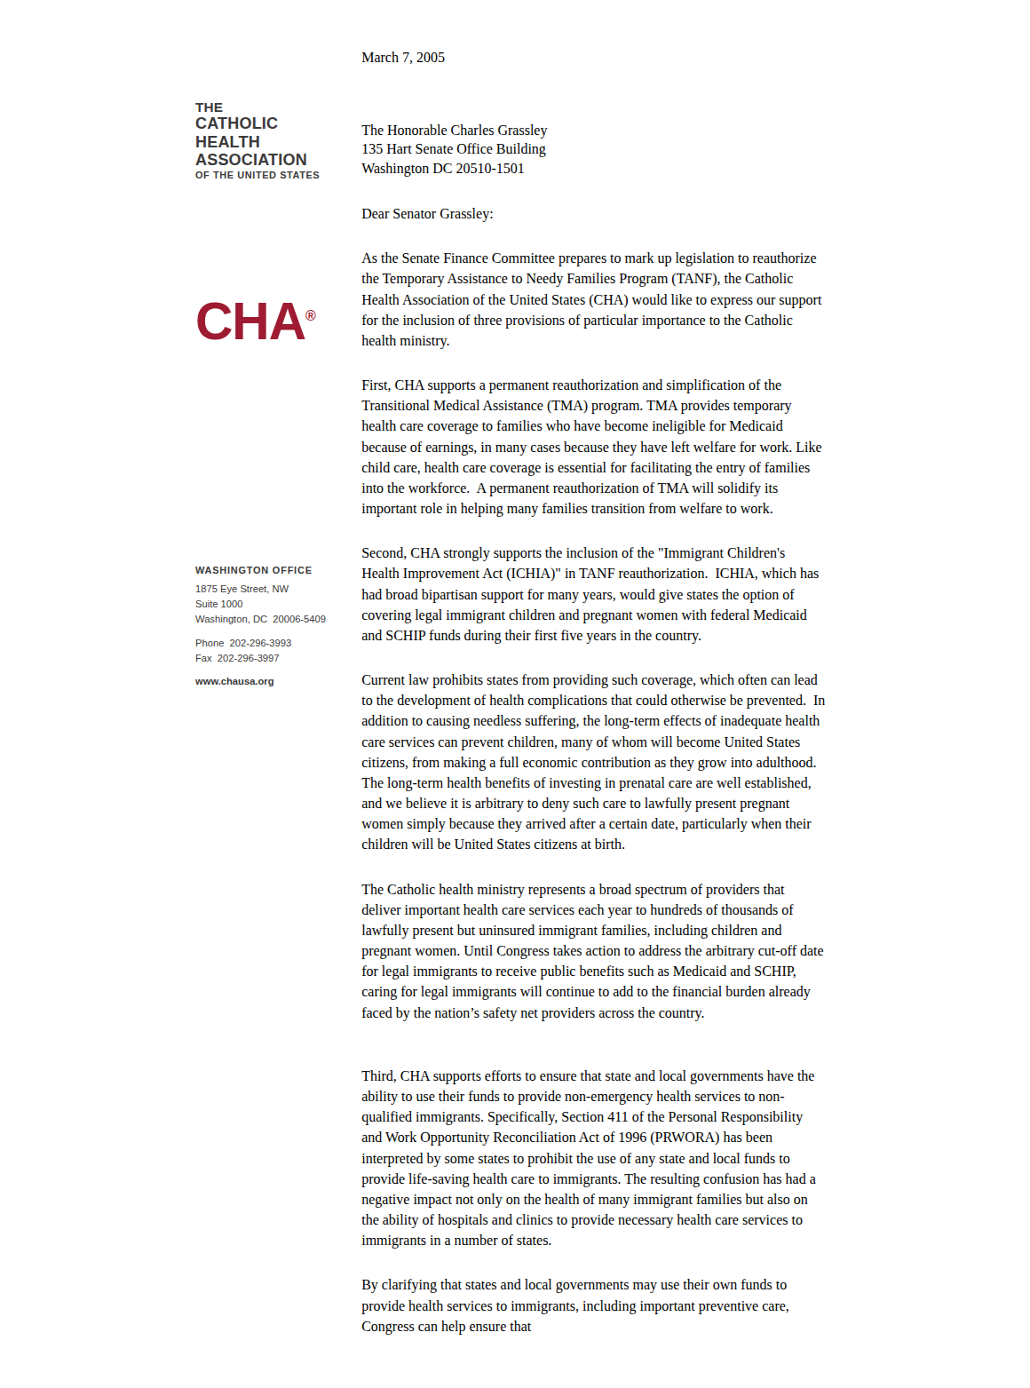THE CATHOLIC HEALTH ASSOCIATION OF THE UNITED STATES
CHA®
WASHINGTON OFFICE
1875 Eye Street, NW
Suite 1000
Washington, DC 20006-5409
Phone 202-296-3993
Fax 202-296-3997
www.chausa.org
March 7, 2005
The Honorable Charles Grassley
135 Hart Senate Office Building
Washington DC 20510-1501
Dear Senator Grassley:
As the Senate Finance Committee prepares to mark up legislation to reauthorize the Temporary Assistance to Needy Families Program (TANF), the Catholic Health Association of the United States (CHA) would like to express our support for the inclusion of three provisions of particular importance to the Catholic health ministry.
First, CHA supports a permanent reauthorization and simplification of the Transitional Medical Assistance (TMA) program. TMA provides temporary health care coverage to families who have become ineligible for Medicaid because of earnings, in many cases because they have left welfare for work. Like child care, health care coverage is essential for facilitating the entry of families into the workforce. A permanent reauthorization of TMA will solidify its important role in helping many families transition from welfare to work.
Second, CHA strongly supports the inclusion of the "Immigrant Children's Health Improvement Act (ICHIA)" in TANF reauthorization. ICHIA, which has had broad bipartisan support for many years, would give states the option of covering legal immigrant children and pregnant women with federal Medicaid and SCHIP funds during their first five years in the country.
Current law prohibits states from providing such coverage, which often can lead to the development of health complications that could otherwise be prevented. In addition to causing needless suffering, the long-term effects of inadequate health care services can prevent children, many of whom will become United States citizens, from making a full economic contribution as they grow into adulthood. The long-term health benefits of investing in prenatal care are well established, and we believe it is arbitrary to deny such care to lawfully present pregnant women simply because they arrived after a certain date, particularly when their children will be United States citizens at birth.
The Catholic health ministry represents a broad spectrum of providers that deliver important health care services each year to hundreds of thousands of lawfully present but uninsured immigrant families, including children and pregnant women. Until Congress takes action to address the arbitrary cut-off date for legal immigrants to receive public benefits such as Medicaid and SCHIP, caring for legal immigrants will continue to add to the financial burden already faced by the nation’s safety net providers across the country.
Third, CHA supports efforts to ensure that state and local governments have the ability to use their funds to provide non-emergency health services to non-qualified immigrants. Specifically, Section 411 of the Personal Responsibility and Work Opportunity Reconciliation Act of 1996 (PRWORA) has been interpreted by some states to prohibit the use of any state and local funds to provide life-saving health care to immigrants. The resulting confusion has had a negative impact not only on the health of many immigrant families but also on the ability of hospitals and clinics to provide necessary health care services to immigrants in a number of states.
By clarifying that states and local governments may use their own funds to provide health services to immigrants, including important preventive care, Congress can help ensure that